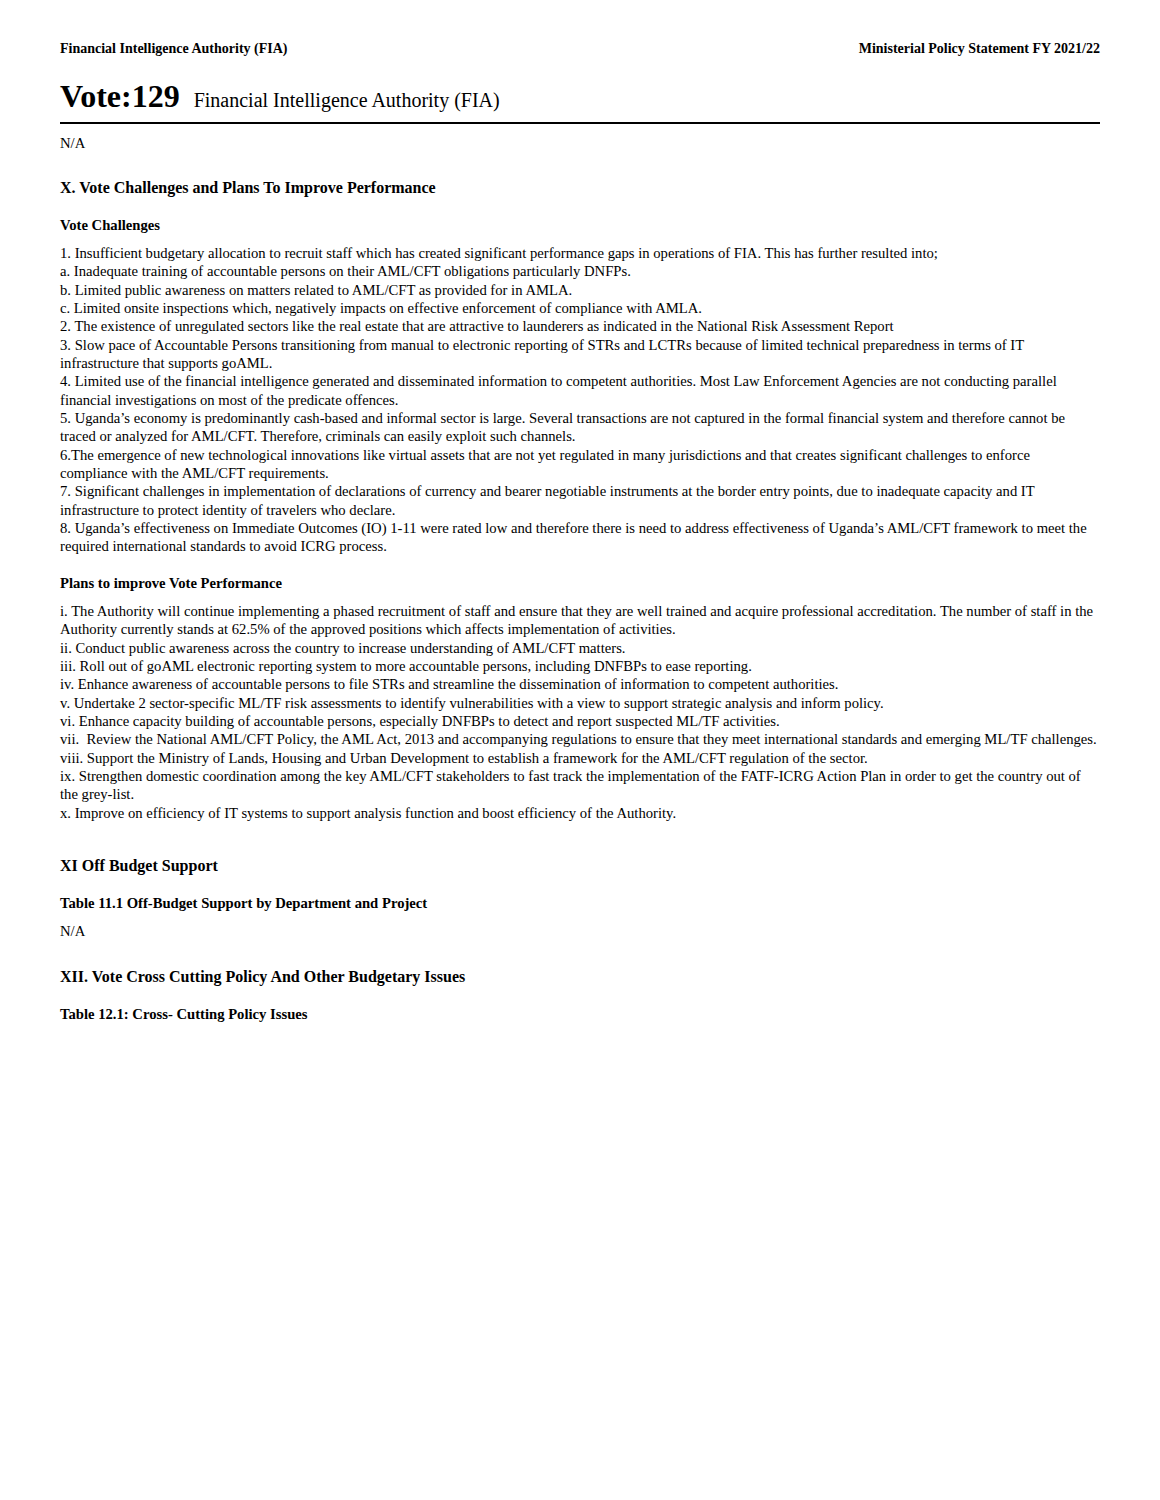Financial Intelligence Authority (FIA) Ministerial Policy Statement FY 2021/22
Vote:129 Financial Intelligence Authority (FIA)
N/A
X. Vote Challenges and Plans To Improve Performance
Vote Challenges
1. Insufficient budgetary allocation to recruit staff which has created significant performance gaps in operations of FIA. This has further resulted into;
a. Inadequate training of accountable persons on their AML/CFT obligations particularly DNFPs.
b. Limited public awareness on matters related to AML/CFT as provided for in AMLA.
c. Limited onsite inspections which, negatively impacts on effective enforcement of compliance with AMLA.
2. The existence of unregulated sectors like the real estate that are attractive to launderers as indicated in the National Risk Assessment Report
3. Slow pace of Accountable Persons transitioning from manual to electronic reporting of STRs and LCTRs because of limited technical preparedness in terms of IT infrastructure that supports goAML.
4. Limited use of the financial intelligence generated and disseminated information to competent authorities. Most Law Enforcement Agencies are not conducting parallel financial investigations on most of the predicate offences.
5. Uganda’s economy is predominantly cash-based and informal sector is large. Several transactions are not captured in the formal financial system and therefore cannot be traced or analyzed for AML/CFT. Therefore, criminals can easily exploit such channels.
6.The emergence of new technological innovations like virtual assets that are not yet regulated in many jurisdictions and that creates significant challenges to enforce compliance with the AML/CFT requirements.
7. Significant challenges in implementation of declarations of currency and bearer negotiable instruments at the border entry points, due to inadequate capacity and IT infrastructure to protect identity of travelers who declare.
8. Uganda’s effectiveness on Immediate Outcomes (IO) 1-11 were rated low and therefore there is need to address effectiveness of Uganda’s AML/CFT framework to meet the required international standards to avoid ICRG process.
Plans to improve Vote Performance
i. The Authority will continue implementing a phased recruitment of staff and ensure that they are well trained and acquire professional accreditation. The number of staff in the Authority currently stands at 62.5% of the approved positions which affects implementation of activities.
ii. Conduct public awareness across the country to increase understanding of AML/CFT matters.
iii. Roll out of goAML electronic reporting system to more accountable persons, including DNFBPs to ease reporting.
iv. Enhance awareness of accountable persons to file STRs and streamline the dissemination of information to competent authorities.
v. Undertake 2 sector-specific ML/TF risk assessments to identify vulnerabilities with a view to support strategic analysis and inform policy.
vi. Enhance capacity building of accountable persons, especially DNFBPs to detect and report suspected ML/TF activities.
vii. Review the National AML/CFT Policy, the AML Act, 2013 and accompanying regulations to ensure that they meet international standards and emerging ML/TF challenges.
viii. Support the Ministry of Lands, Housing and Urban Development to establish a framework for the AML/CFT regulation of the sector.
ix. Strengthen domestic coordination among the key AML/CFT stakeholders to fast track the implementation of the FATF-ICRG Action Plan in order to get the country out of the grey-list.
x. Improve on efficiency of IT systems to support analysis function and boost efficiency of the Authority.
XI Off Budget Support
Table 11.1 Off-Budget Support by Department and Project
N/A
XII. Vote Cross Cutting Policy And Other Budgetary Issues
Table 12.1: Cross- Cutting Policy Issues